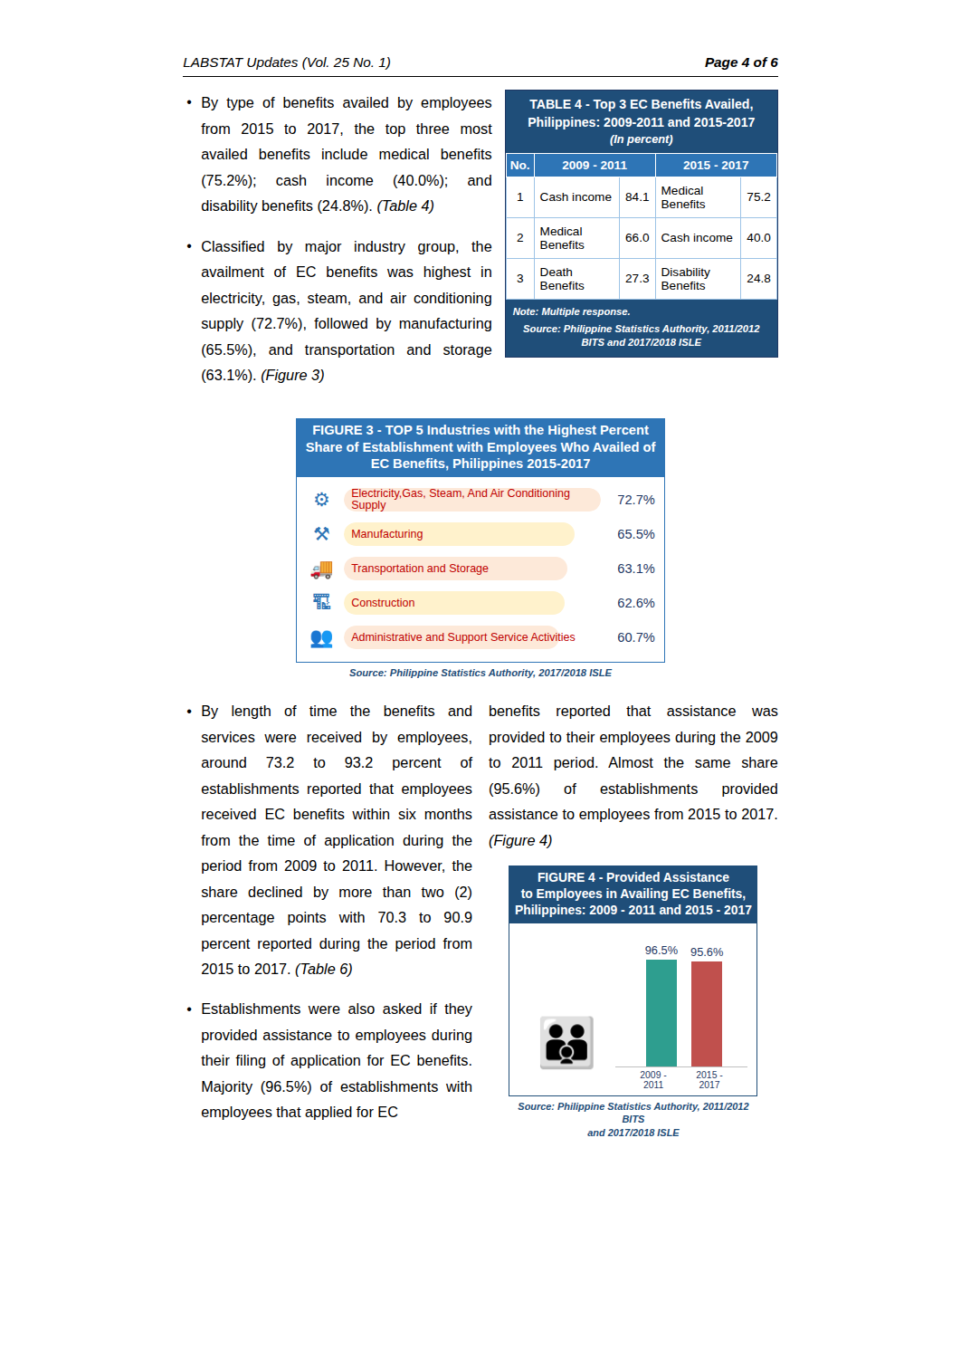LABSTAT Updates (Vol. 25 No. 1)
Page 4 of 6
By type of benefits availed by employees from 2015 to 2017, the top three most availed benefits include medical benefits (75.2%); cash income (40.0%); and disability benefits (24.8%). (Table 4)
Classified by major industry group, the availment of EC benefits was highest in electricity, gas, steam, and air conditioning supply (72.7%), followed by manufacturing (65.5%), and transportation and storage (63.1%). (Figure 3)
TABLE 4 - Top 3 EC Benefits Availed, Philippines: 2009-2011 and 2015-2017 (In percent)
| No. | 2009 - 2011 | 2015 - 2017 |
| --- | --- | --- |
| 1 | Cash income | 84.1 | Medical Benefits | 75.2 |
| 2 | Medical Benefits | 66.0 | Cash income | 40.0 |
| 3 | Death Benefits | 27.3 | Disability Benefits | 24.8 |
Note: Multiple response. Source: Philippine Statistics Authority, 2011/2012 BITS and 2017/2018 ISLE
FIGURE 3 - TOP 5 Industries with the Highest Percent Share of Establishment with Employees Who Availed of EC Benefits, Philippines 2015-2017
⚙
Electricity,Gas, Steam, And Air Conditioning Supply
72.7%
⚒
Manufacturing
65.5%
🚚
Transportation and Storage
63.1%
🏗
Construction
62.6%
👥
Administrative and Support Service Activities
60.7%
Source: Philippine Statistics Authority, 2017/2018 ISLE
By length of time the benefits and services were received by employees, around 73.2 to 93.2 percent of establishments reported that employees received EC benefits within six months from the time of application during the period from 2009 to 2011. However, the share declined by more than two (2) percentage points with 70.3 to 90.9 percent reported during the period from 2015 to 2017. (Table 6)
Establishments were also asked if they provided assistance to employees during their filing of application for EC benefits. Majority (96.5%) of establishments with employees that applied for EC
benefits reported that assistance was provided to their employees during the 2009 to 2011 period. Almost the same share (95.6%) of establishments provided assistance to employees from 2015 to 2017. (Figure 4)
FIGURE 4 - Provided Assistance
to Employees in Availing EC Benefits,
Philippines: 2009 - 2011 and 2015 - 2017
👪
96.5%
95.6%
2009 - 2011
2015 - 2017
Source: Philippine Statistics Authority, 2011/2012 BITS
and 2017/2018 ISLE